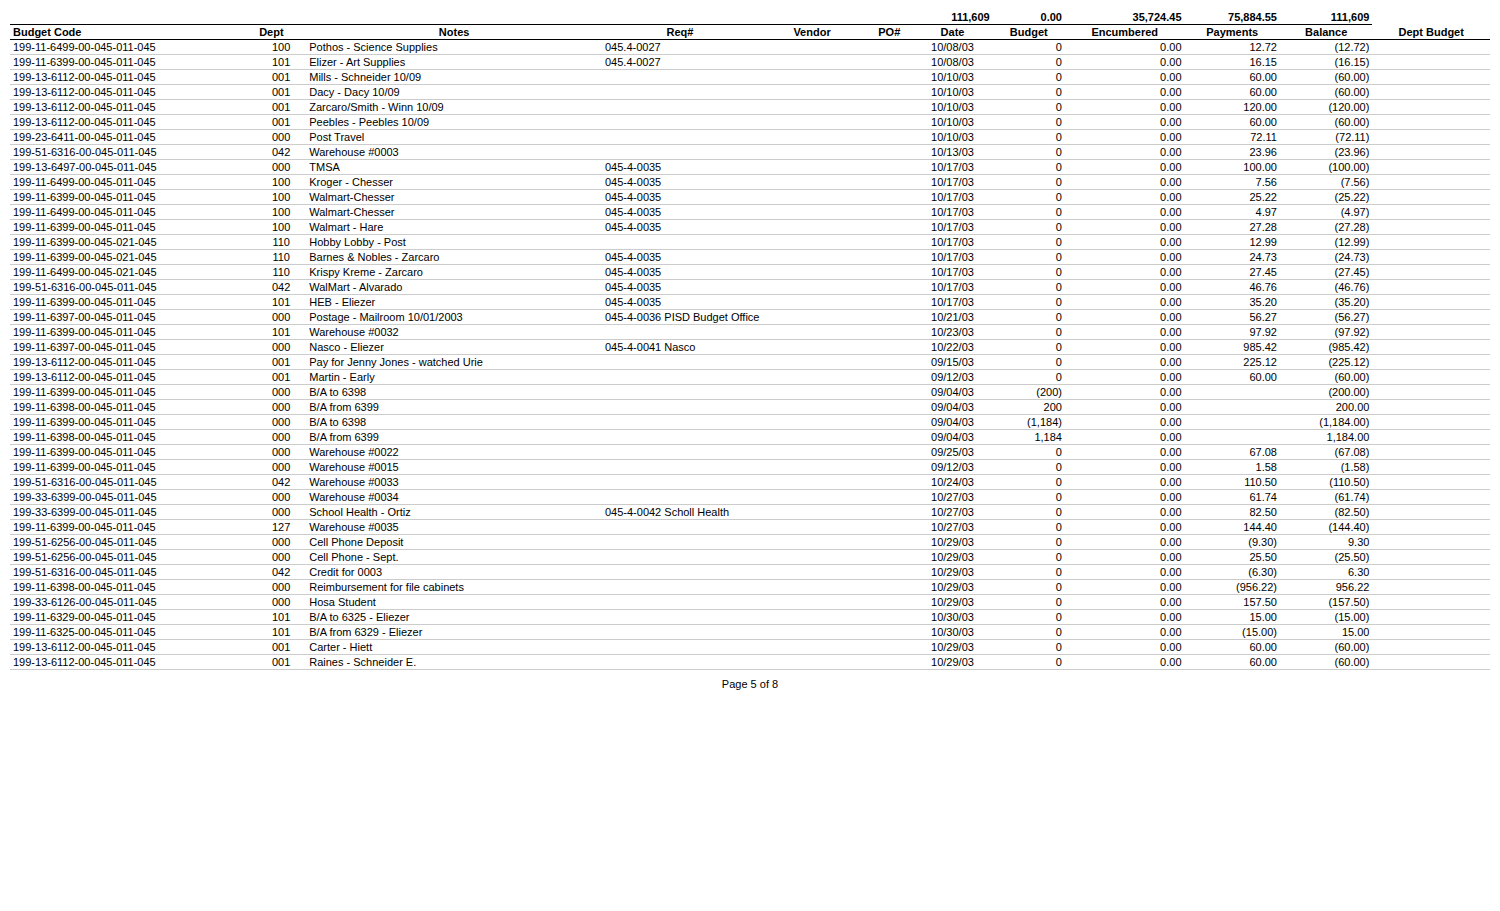| | | | | | 111,609 | 0.00 | 35,724.45 | 75,884.55 | 111,609 |
| --- | --- | --- | --- | --- | --- | --- | --- | --- | --- |
| Budget Code | Dept | Notes | Req# | Vendor | PO# | Date | Budget | Encumbered | Payments | Balance | Dept Budget |
| 199-11-6499-00-045-011-045 | 100 | Pothos - Science Supplies | 045.4-0027 | | | 10/08/03 | 0 | 0.00 | 12.72 | (12.72) | |
| 199-11-6399-00-045-011-045 | 101 | Elizer - Art Supplies | 045.4-0027 | | | 10/08/03 | 0 | 0.00 | 16.15 | (16.15) | |
| 199-13-6112-00-045-011-045 | 001 | Mills - Schneider 10/09 | | | | 10/10/03 | 0 | 0.00 | 60.00 | (60.00) | |
| 199-13-6112-00-045-011-045 | 001 | Dacy - Dacy 10/09 | | | | 10/10/03 | 0 | 0.00 | 60.00 | (60.00) | |
| 199-13-6112-00-045-011-045 | 001 | Zarcaro/Smith - Winn 10/09 | | | | 10/10/03 | 0 | 0.00 | 120.00 | (120.00) | |
| 199-13-6112-00-045-011-045 | 001 | Peebles - Peebles 10/09 | | | | 10/10/03 | 0 | 0.00 | 60.00 | (60.00) | |
| 199-23-6411-00-045-011-045 | 000 | Post Travel | | | | 10/10/03 | 0 | 0.00 | 72.11 | (72.11) | |
| 199-51-6316-00-045-011-045 | 042 | Warehouse #0003 | | | | 10/13/03 | 0 | 0.00 | 23.96 | (23.96) | |
| 199-13-6497-00-045-011-045 | 000 | TMSA | 045-4-0035 | | | 10/17/03 | 0 | 0.00 | 100.00 | (100.00) | |
| 199-11-6499-00-045-011-045 | 100 | Kroger - Chesser | 045-4-0035 | | | 10/17/03 | 0 | 0.00 | 7.56 | (7.56) | |
| 199-11-6399-00-045-011-045 | 100 | Walmart-Chesser | 045-4-0035 | | | 10/17/03 | 0 | 0.00 | 25.22 | (25.22) | |
| 199-11-6499-00-045-011-045 | 100 | Walmart-Chesser | 045-4-0035 | | | 10/17/03 | 0 | 0.00 | 4.97 | (4.97) | |
| 199-11-6399-00-045-011-045 | 100 | Walmart - Hare | 045-4-0035 | | | 10/17/03 | 0 | 0.00 | 27.28 | (27.28) | |
| 199-11-6399-00-045-021-045 | 110 | Hobby Lobby - Post | | | | 10/17/03 | 0 | 0.00 | 12.99 | (12.99) | |
| 199-11-6399-00-045-021-045 | 110 | Barnes & Nobles - Zarcaro | 045-4-0035 | | | 10/17/03 | 0 | 0.00 | 24.73 | (24.73) | |
| 199-11-6499-00-045-021-045 | 110 | Krispy Kreme - Zarcaro | 045-4-0035 | | | 10/17/03 | 0 | 0.00 | 27.45 | (27.45) | |
| 199-51-6316-00-045-011-045 | 042 | WalMart - Alvarado | 045-4-0035 | | | 10/17/03 | 0 | 0.00 | 46.76 | (46.76) | |
| 199-11-6399-00-045-011-045 | 101 | HEB - Eliezer | 045-4-0035 | | | 10/17/03 | 0 | 0.00 | 35.20 | (35.20) | |
| 199-11-6397-00-045-011-045 | 000 | Postage - Mailroom 10/01/2003 | 045-4-0036 PISD Budget Office | | 10/21/03 | 0 | 0.00 | 56.27 | (56.27) | |
| 199-11-6399-00-045-011-045 | 101 | Warehouse #0032 | | | | 10/23/03 | 0 | 0.00 | 97.92 | (97.92) | |
| 199-11-6397-00-045-011-045 | 000 | Nasco - Eliezer | 045-4-0041 Nasco | | 10/22/03 | 0 | 0.00 | 985.42 | (985.42) | |
| 199-13-6112-00-045-011-045 | 001 | Pay for Jenny Jones - watched Urie | | | | 09/15/03 | 0 | 0.00 | 225.12 | (225.12) | |
| 199-13-6112-00-045-011-045 | 001 | Martin - Early | | | | 09/12/03 | 0 | 0.00 | 60.00 | (60.00) | |
| 199-11-6399-00-045-011-045 | 000 | B/A to 6398 | | | | 09/04/03 | (200) | 0.00 | | (200.00) | |
| 199-11-6398-00-045-011-045 | 000 | B/A from 6399 | | | | 09/04/03 | 200 | 0.00 | | 200.00 | |
| 199-11-6399-00-045-011-045 | 000 | B/A to 6398 | | | | 09/04/03 | (1,184) | 0.00 | | (1,184.00) | |
| 199-11-6398-00-045-011-045 | 000 | B/A from 6399 | | | | 09/04/03 | 1,184 | 0.00 | | 1,184.00 | |
| 199-11-6399-00-045-011-045 | 000 | Warehouse #0022 | | | | 09/25/03 | 0 | 0.00 | 67.08 | (67.08) | |
| 199-11-6399-00-045-011-045 | 000 | Warehouse #0015 | | | | 09/12/03 | 0 | 0.00 | 1.58 | (1.58) | |
| 199-51-6316-00-045-011-045 | 042 | Warehouse #0033 | | | | 10/24/03 | 0 | 0.00 | 110.50 | (110.50) | |
| 199-33-6399-00-045-011-045 | 000 | Warehouse #0034 | | | | 10/27/03 | 0 | 0.00 | 61.74 | (61.74) | |
| 199-33-6399-00-045-011-045 | 000 | School Health - Ortiz | 045-4-0042 Scholl Health | | 10/27/03 | 0 | 0.00 | 82.50 | (82.50) | |
| 199-11-6399-00-045-011-045 | 127 | Warehouse #0035 | | | | 10/27/03 | 0 | 0.00 | 144.40 | (144.40) | |
| 199-51-6256-00-045-011-045 | 000 | Cell Phone Deposit | | | | 10/29/03 | 0 | 0.00 | (9.30) | 9.30 | |
| 199-51-6256-00-045-011-045 | 000 | Cell Phone - Sept. | | | | 10/29/03 | 0 | 0.00 | 25.50 | (25.50) | |
| 199-51-6316-00-045-011-045 | 042 | Credit for 0003 | | | | 10/29/03 | 0 | 0.00 | (6.30) | 6.30 | |
| 199-11-6398-00-045-011-045 | 000 | Reimbursement for file cabinets | | | | 10/29/03 | 0 | 0.00 | (956.22) | 956.22 | |
| 199-33-6126-00-045-011-045 | 000 | Hosa Student | | | | 10/29/03 | 0 | 0.00 | 157.50 | (157.50) | |
| 199-11-6329-00-045-011-045 | 101 | B/A to 6325 - Eliezer | | | | 10/30/03 | 0 | 0.00 | 15.00 | (15.00) | |
| 199-11-6325-00-045-011-045 | 101 | B/A from 6329 - Eliezer | | | | 10/30/03 | 0 | 0.00 | (15.00) | 15.00 | |
| 199-13-6112-00-045-011-045 | 001 | Carter - Hiett | | | | 10/29/03 | 0 | 0.00 | 60.00 | (60.00) | |
| 199-13-6112-00-045-011-045 | 001 | Raines - Schneider E. | | | | 10/29/03 | 0 | 0.00 | 60.00 | (60.00) | |
Page 5 of 8